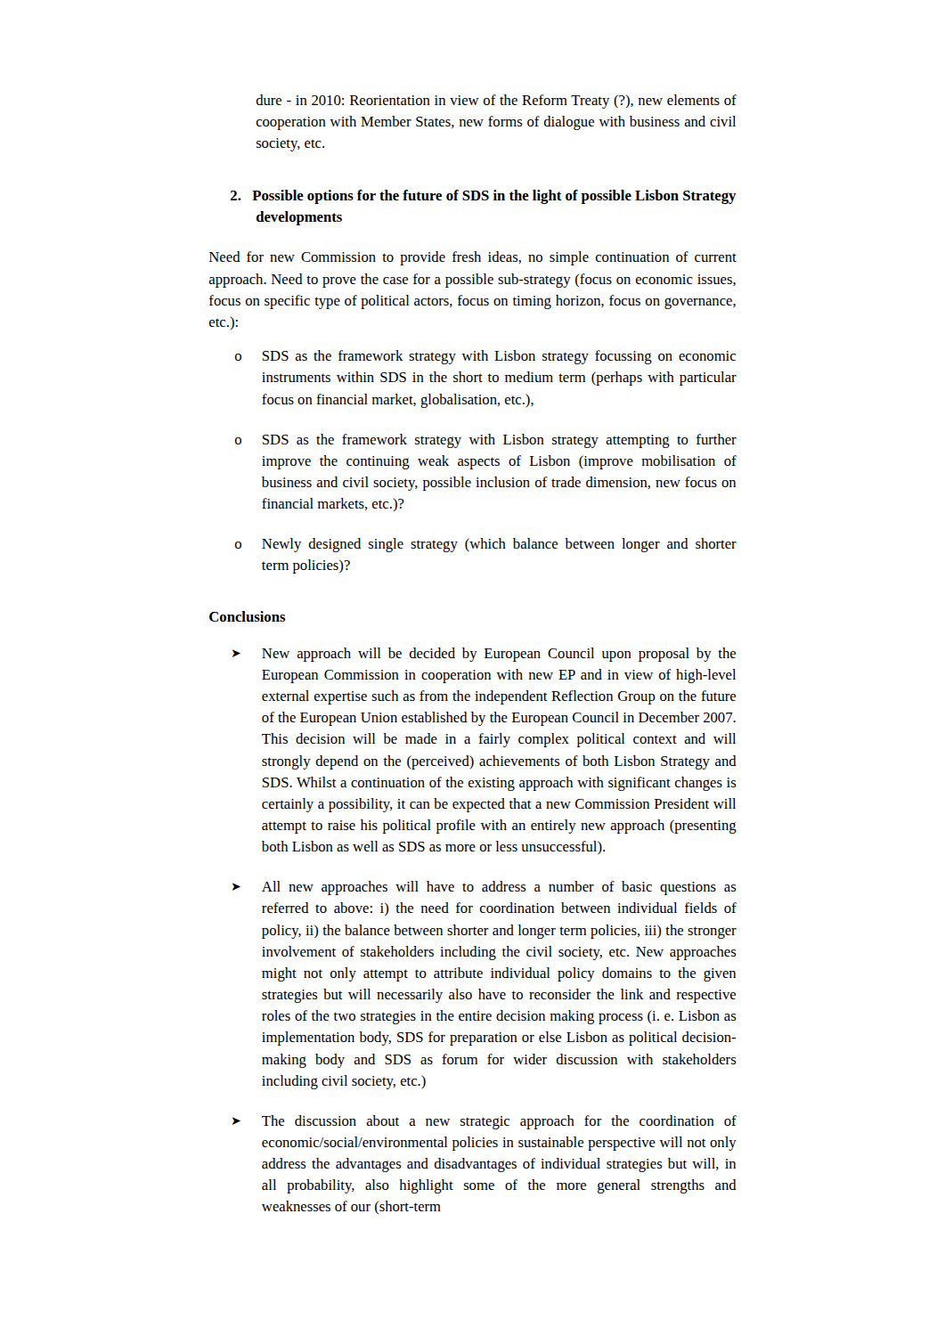dure - in 2010: Reorientation in view of the Reform Treaty (?), new elements of cooperation with Member States, new forms of dialogue with business and civil society, etc.
2. Possible options for the future of SDS in the light of possible Lisbon Strategy developments
Need for new Commission to provide fresh ideas, no simple continuation of current approach. Need to prove the case for a possible sub-strategy (focus on economic issues, focus on specific type of political actors, focus on timing horizon, focus on governance, etc.):
SDS as the framework strategy with Lisbon strategy focussing on economic instruments within SDS in the short to medium term (perhaps with particular focus on financial market, globalisation, etc.),
SDS as the framework strategy with Lisbon strategy attempting to further improve the continuing weak aspects of Lisbon (improve mobilisation of business and civil society, possible inclusion of trade dimension, new focus on financial markets, etc.)?
Newly designed single strategy (which balance between longer and shorter term policies)?
Conclusions
New approach will be decided by European Council upon proposal by the European Commission in cooperation with new EP and in view of high-level external expertise such as from the independent Reflection Group on the future of the European Union established by the European Council in December 2007. This decision will be made in a fairly complex political context and will strongly depend on the (perceived) achievements of both Lisbon Strategy and SDS. Whilst a continuation of the existing approach with significant changes is certainly a possibility, it can be expected that a new Commission President will attempt to raise his political profile with an entirely new approach (presenting both Lisbon as well as SDS as more or less unsuccessful).
All new approaches will have to address a number of basic questions as referred to above: i) the need for coordination between individual fields of policy, ii) the balance between shorter and longer term policies, iii) the stronger involvement of stakeholders including the civil society, etc. New approaches might not only attempt to attribute individual policy domains to the given strategies but will necessarily also have to reconsider the link and respective roles of the two strategies in the entire decision making process (i. e. Lisbon as implementation body, SDS for preparation or else Lisbon as political decision-making body and SDS as forum for wider discussion with stakeholders including civil society, etc.)
The discussion about a new strategic approach for the coordination of economic/social/environmental policies in sustainable perspective will not only address the advantages and disadvantages of individual strategies but will, in all probability, also highlight some of the more general strengths and weaknesses of our (short-term